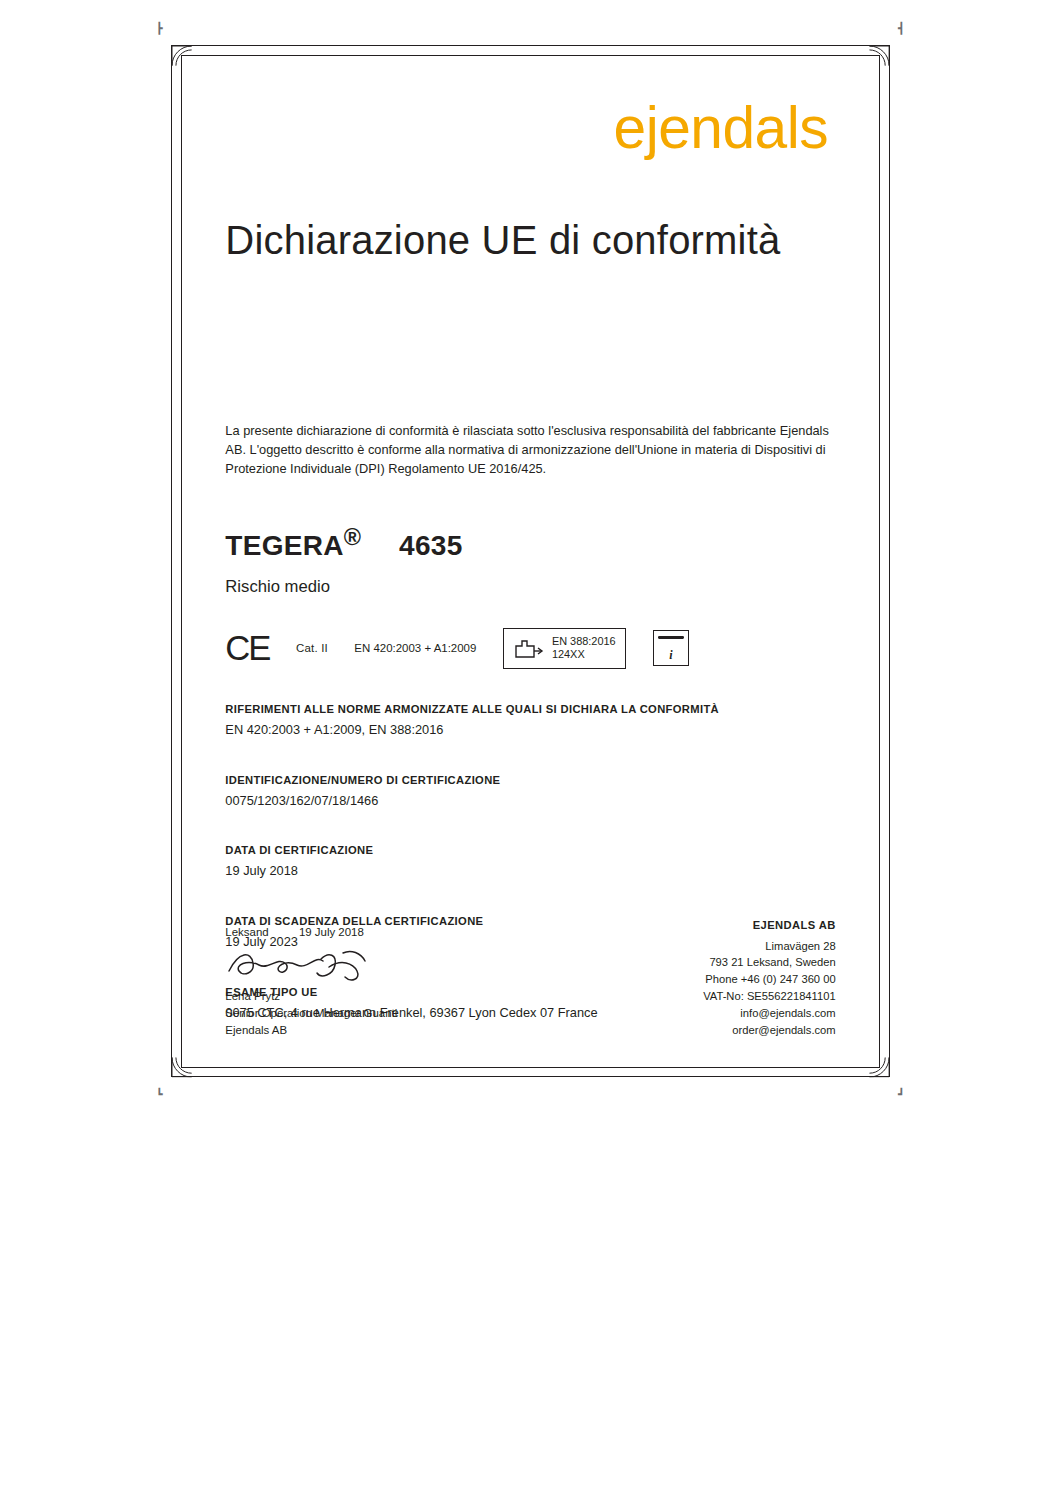┣ ┫ ┗ ┛
ejendals
Dichiarazione UE di conformità
La presente dichiarazione di conformità è rilasciata sotto l'esclusiva responsabilità del fabbricante Ejendals AB. L'oggetto descritto è conforme alla normativa di armonizzazione dell'Unione in materia di Dispositivi di Protezione Individuale (DPI) Regolamento UE 2016/425.
TEGERA®4635
Rischio medio
CE Cat. II EN 420:2003 + A1:2009 EN 388:2016
124XX i
Riferimenti alle norme armonizzate alle quali si dichiara la conformità
EN 420:2003 + A1:2009, EN 388:2016
Identificazione/numero di certificazione
0075/1203/162/07/18/1466
Data di certificazione
19 July 2018
Data di scadenza della certificazione
19 July 2023
Esame tipo UE
0075 CTC, 4 rue Hermann Frenkel, 69367 Lyon Cedex 07 France
Leksand 19 July 2018
Lena Prytz
Senior Operation Manager Guanti
Ejendals AB
EJENDALS AB
Limavägen 28
793 21 Leksand, Sweden
Phone +46 (0) 247 360 00
VAT-No: SE556221841101
info@ejendals.com
order@ejendals.com